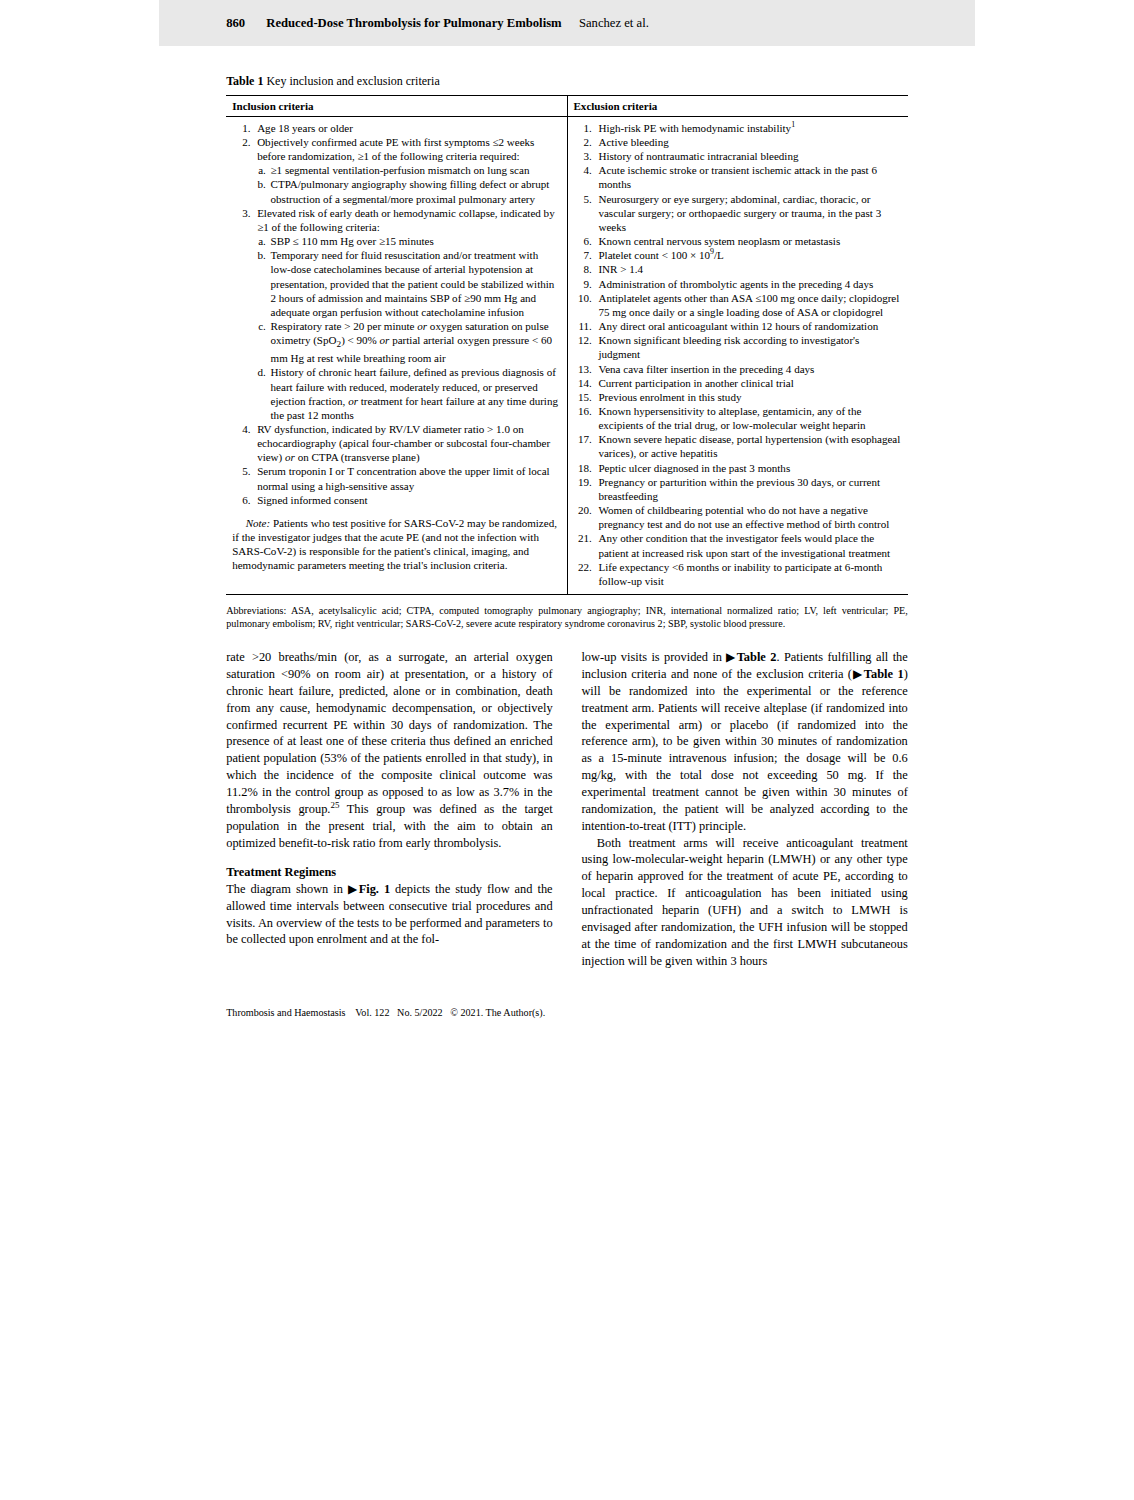860 Reduced-Dose Thrombolysis for Pulmonary EmbolismSanchez et al.
Table 1 Key inclusion and exclusion criteria
| Inclusion criteria | Exclusion criteria |
| --- | --- |
| Age 18 years or older Objectively confirmed acute PE with first symptoms ≤2 weeks before randomization, ≥1 of the following criteria required: ≥1 segmental ventilation-perfusion mismatch on lung scan CTPA/pulmonary angiography showing filling defect or abrupt obstruction of a segmental/more proximal pulmonary artery Elevated risk of early death or hemodynamic collapse, indicated by ≥1 of the following criteria: SBP ≤ 110 mm Hg over ≥15 minutes Temporary need for fluid resuscitation and/or treatment with low-dose catecholamines because of arterial hypotension at presentation, provided that the patient could be stabilized within 2 hours of admission and maintains SBP of ≥90 mm Hg and adequate organ perfusion without catecholamine infusion Respiratory rate > 20 per minute or oxygen saturation on pulse oximetry (SpO 2 ) < 90% or partial arterial oxygen pressure < 60 mm Hg at rest while breathing room air History of chronic heart failure, defined as previous diagnosis of heart failure with reduced, moderately reduced, or preserved ejection fraction, or treatment for heart failure at any time during the past 12 months RV dysfunction, indicated by RV/LV diameter ratio > 1.0 on echocardiography (apical four-chamber or subcostal four-chamber view) or on CTPA (transverse plane) Serum troponin I or T concentration above the upper limit of local normal using a high-sensitive assay Signed informed consent Note: Patients who test positive for SARS-CoV-2 may be randomized, if the investigator judges that the acute PE (and not the infection with SARS-CoV-2) is responsible for the patient's clinical, imaging, and hemodynamic parameters meeting the trial's inclusion criteria. | High-risk PE with hemodynamic instability 1 Active bleeding History of nontraumatic intracranial bleeding Acute ischemic stroke or transient ischemic attack in the past 6 months Neurosurgery or eye surgery; abdominal, cardiac, thoracic, or vascular surgery; or orthopaedic surgery or trauma, in the past 3 weeks Known central nervous system neoplasm or metastasis Platelet count < 100 × 10 9 /L INR > 1.4 Administration of thrombolytic agents in the preceding 4 days Antiplatelet agents other than ASA ≤100 mg once daily; clopidogrel 75 mg once daily or a single loading dose of ASA or clopidogrel Any direct oral anticoagulant within 12 hours of randomization Known significant bleeding risk according to investigator's judgment Vena cava filter insertion in the preceding 4 days Current participation in another clinical trial Previous enrolment in this study Known hypersensitivity to alteplase, gentamicin, any of the excipients of the trial drug, or low-molecular weight heparin Known severe hepatic disease, portal hypertension (with esophageal varices), or active hepatitis Peptic ulcer diagnosed in the past 3 months Pregnancy or parturition within the previous 30 days, or current breastfeeding Women of childbearing potential who do not have a negative pregnancy test and do not use an effective method of birth control Any other condition that the investigator feels would place the patient at increased risk upon start of the investigational treatment Life expectancy <6 months or inability to participate at 6-month follow-up visit |
Abbreviations: ASA, acetylsalicylic acid; CTPA, computed tomography pulmonary angiography; INR, international normalized ratio; LV, left ventricular; PE, pulmonary embolism; RV, right ventricular; SARS-CoV-2, severe acute respiratory syndrome coronavirus 2; SBP, systolic blood pressure.
rate >20 breaths/min (or, as a surrogate, an arterial oxygen saturation <90% on room air) at presentation, or a history of chronic heart failure, predicted, alone or in combination, death from any cause, hemodynamic decompensation, or objectively confirmed recurrent PE within 30 days of randomization. The presence of at least one of these criteria thus defined an enriched patient population (53% of the patients enrolled in that study), in which the incidence of the composite clinical outcome was 11.2% in the control group as opposed to as low as 3.7% in the thrombolysis group.25 This group was defined as the target population in the present trial, with the aim to obtain an optimized benefit-to-risk ratio from early thrombolysis.
Treatment Regimens
The diagram shown in ▶Fig. 1 depicts the study flow and the allowed time intervals between consecutive trial procedures and visits. An overview of the tests to be performed and parameters to be collected upon enrolment and at the fol-
low-up visits is provided in ▶Table 2. Patients fulfilling all the inclusion criteria and none of the exclusion criteria (▶Table 1) will be randomized into the experimental or the reference treatment arm. Patients will receive alteplase (if randomized into the experimental arm) or placebo (if randomized into the reference arm), to be given within 30 minutes of randomization as a 15-minute intravenous infusion; the dosage will be 0.6 mg/kg, with the total dose not exceeding 50 mg. If the experimental treatment cannot be given within 30 minutes of randomization, the patient will be analyzed according to the intention-to-treat (ITT) principle.
Both treatment arms will receive anticoagulant treatment using low-molecular-weight heparin (LMWH) or any other type of heparin approved for the treatment of acute PE, according to local practice. If anticoagulation has been initiated using unfractionated heparin (UFH) and a switch to LMWH is envisaged after randomization, the UFH infusion will be stopped at the time of randomization and the first LMWH subcutaneous injection will be given within 3 hours
Thrombosis and Haemostasis Vol. 122 No. 5/2022 © 2021. The Author(s).